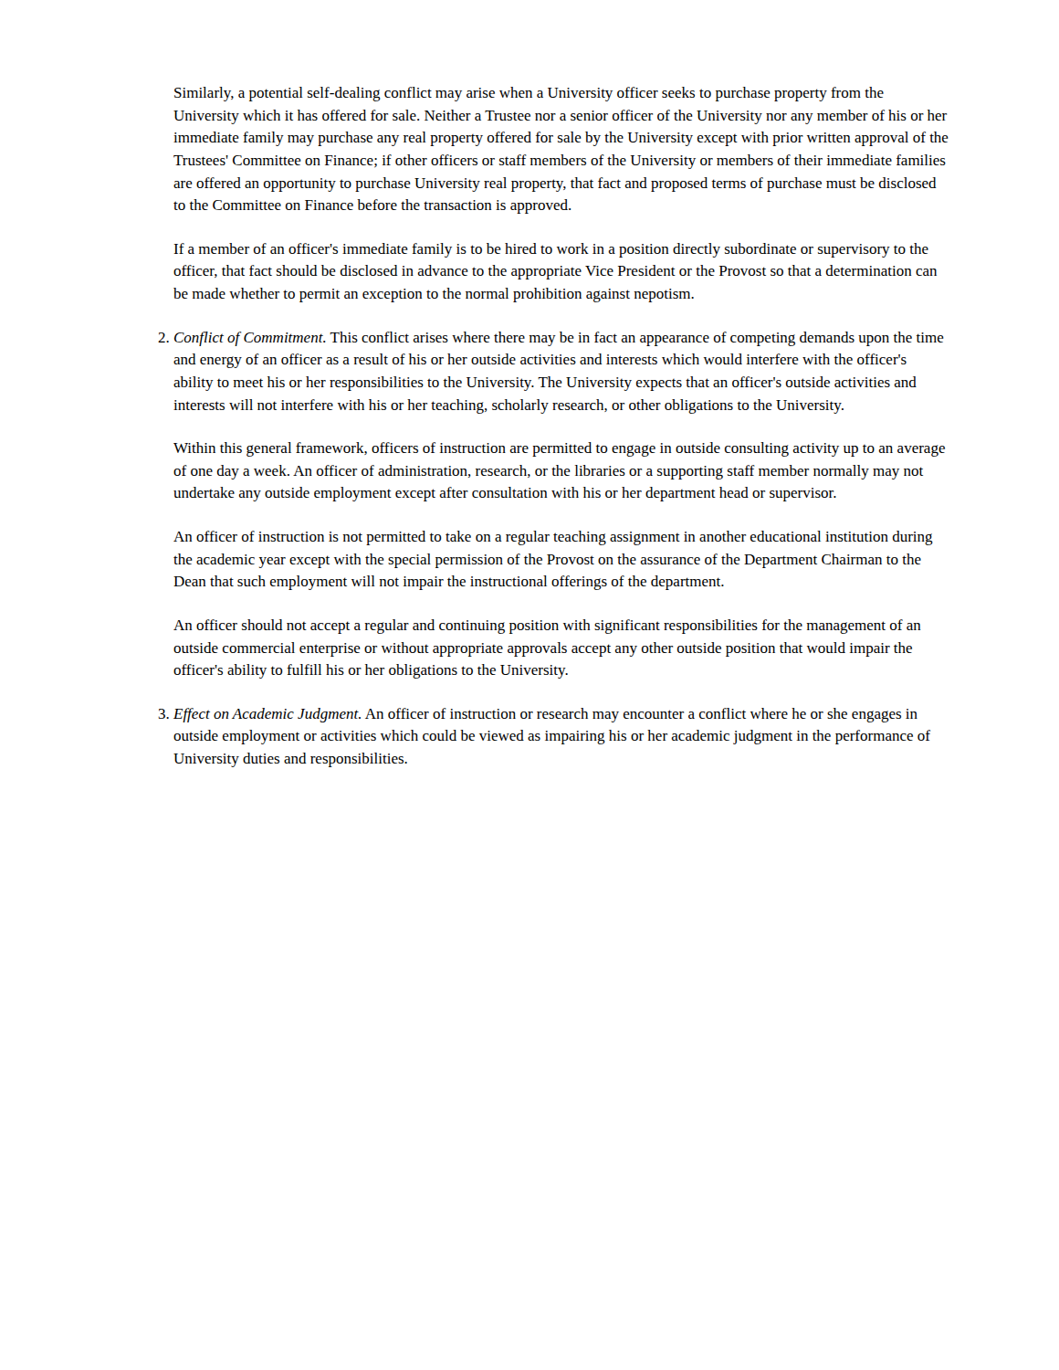Similarly, a potential self-dealing conflict may arise when a University officer seeks to purchase property from the University which it has offered for sale. Neither a Trustee nor a senior officer of the University nor any member of his or her immediate family may purchase any real property offered for sale by the University except with prior written approval of the Trustees' Committee on Finance; if other officers or staff members of the University or members of their immediate families are offered an opportunity to purchase University real property, that fact and proposed terms of purchase must be disclosed to the Committee on Finance before the transaction is approved.
If a member of an officer's immediate family is to be hired to work in a position directly subordinate or supervisory to the officer, that fact should be disclosed in advance to the appropriate Vice President or the Provost so that a determination can be made whether to permit an exception to the normal prohibition against nepotism.
Conflict of Commitment. This conflict arises where there may be in fact an appearance of competing demands upon the time and energy of an officer as a result of his or her outside activities and interests which would interfere with the officer's ability to meet his or her responsibilities to the University. The University expects that an officer's outside activities and interests will not interfere with his or her teaching, scholarly research, or other obligations to the University.
Within this general framework, officers of instruction are permitted to engage in outside consulting activity up to an average of one day a week. An officer of administration, research, or the libraries or a supporting staff member normally may not undertake any outside employment except after consultation with his or her department head or supervisor.
An officer of instruction is not permitted to take on a regular teaching assignment in another educational institution during the academic year except with the special permission of the Provost on the assurance of the Department Chairman to the Dean that such employment will not impair the instructional offerings of the department.
An officer should not accept a regular and continuing position with significant responsibilities for the management of an outside commercial enterprise or without appropriate approvals accept any other outside position that would impair the officer's ability to fulfill his or her obligations to the University.
Effect on Academic Judgment. An officer of instruction or research may encounter a conflict where he or she engages in outside employment or activities which could be viewed as impairing his or her academic judgment in the performance of University duties and responsibilities.